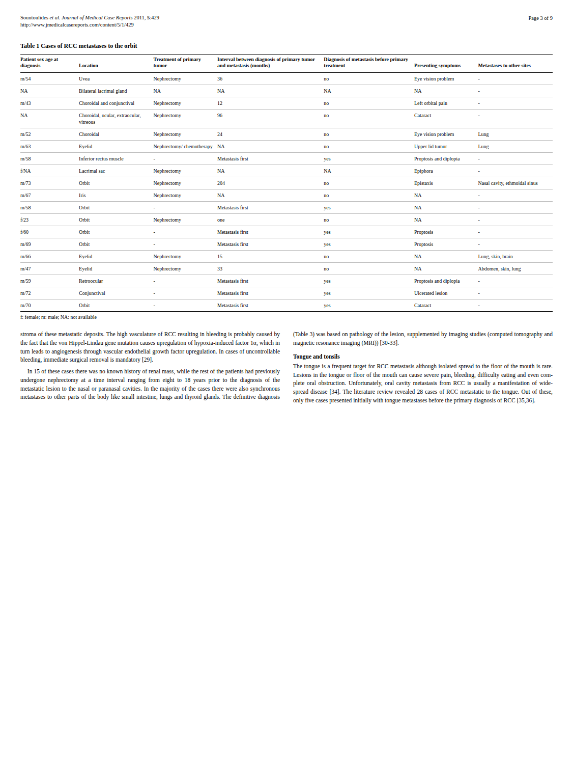Sountoulides et al. Journal of Medical Case Reports 2011, 5:429
http://www.jmedicalcasereports.com/content/5/1/429
Page 3 of 9
Table 1 Cases of RCC metastases to the orbit
| Patient sex age at diagnosis | Location | Treatment of primary tumor | Interval between diagnosis of primary tumor and metastasis (months) | Diagnosis of metastasis before primary treatment | Presenting symptoms | Metastases to other sites |
| --- | --- | --- | --- | --- | --- | --- |
| m/54 | Uvea | Nephrectomy | 36 | no | Eye vision problem | - |
| NA | Bilateral lacrimal gland | NA | NA | NA | NA | - |
| m/43 | Choroidal and conjunctival | Nephrectomy | 12 | no | Left orbital pain | - |
| NA | Choroidal, ocular, extraocular, vitreous | Nephrectomy | 96 | no | Cataract | - |
| m/52 | Choroidal | Nephrectomy | 24 | no | Eye vision problem | Lung |
| m/63 | Eyelid | Nephrectomy/ chemotherapy | NA | no | Upper lid tumor | Lung |
| m/58 | Inferior rectus muscle | - | Metastasis first | yes | Proptosis and diplopia | - |
| f/NA | Lacrimal sac | Nephrectomy | NA | NA | Epiphora | - |
| m/73 | Orbit | Nephrectomy | 204 | no | Epistaxis | Nasal cavity, ethmoidal sinus |
| m/67 | Iris | Nephrectomy | NA | no | NA | - |
| m/58 | Orbit | - | Metastasis first | yes | NA | - |
| f/23 | Orbit | Nephrectomy | one | no | NA | - |
| f/60 | Orbit | - | Metastasis first | yes | Proptosis | - |
| m/69 | Orbit | - | Metastasis first | yes | Proptosis | - |
| m/66 | Eyelid | Nephrectomy | 15 | no | NA | Lung, skin, brain |
| m/47 | Eyelid | Nephrectomy | 33 | no | NA | Abdomen, skin, lung |
| m/59 | Retroocular | - | Metastasis first | yes | Proptosis and diplopia | - |
| m/72 | Conjunctival | - | Metastasis first | yes | Ulcerated lesion | - |
| m/70 | Orbit | - | Metastasis first | yes | Cataract | - |
f: female; m: male; NA: not available
stroma of these metastatic deposits. The high vasculature of RCC resulting in bleeding is probably caused by the fact that the von Hippel-Lindau gene mutation causes upregulation of hypoxia-induced factor 1α, which in turn leads to angiogenesis through vascular endothelial growth factor upregulation. In cases of uncontrollable bleeding, immediate surgical removal is mandatory [29].
In 15 of these cases there was no known history of renal mass, while the rest of the patients had previously undergone nephrectomy at a time interval ranging from eight to 18 years prior to the diagnosis of the metastatic lesion to the nasal or paranasal cavities. In the majority of the cases there were also synchronous metastases to other parts of the body like small intestine, lungs and thyroid glands. The definitive diagnosis (Table 3) was based on pathology of the lesion, supplemented by imaging studies (computed tomography and magnetic resonance imaging (MRI)) [30-33].
Tongue and tonsils
The tongue is a frequent target for RCC metastasis although isolated spread to the floor of the mouth is rare. Lesions in the tongue or floor of the mouth can cause severe pain, bleeding, difficulty eating and even complete oral obstruction. Unfortunately, oral cavity metastasis from RCC is usually a manifestation of widespread disease [34]. The literature review revealed 28 cases of RCC metastatic to the tongue. Out of these, only five cases presented initially with tongue metastases before the primary diagnosis of RCC [35,36].